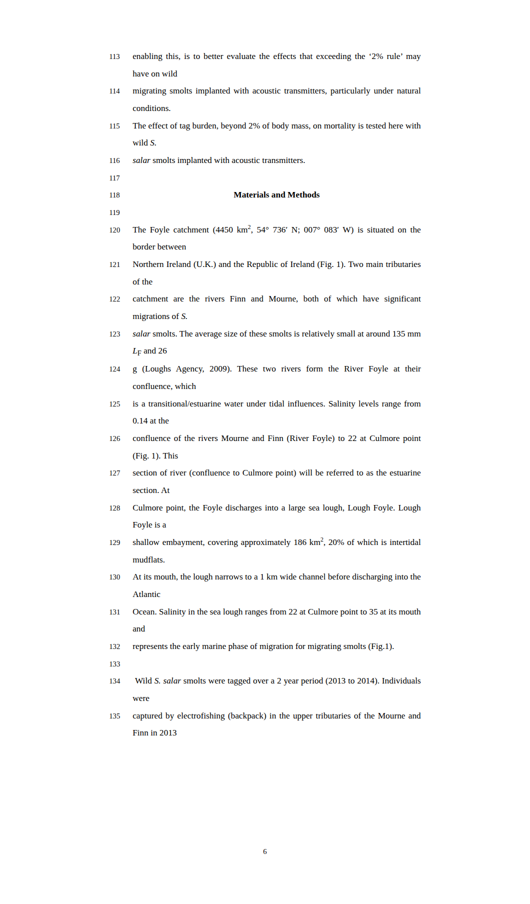113 enabling this, is to better evaluate the effects that exceeding the ‘2% rule’ may have on wild
114 migrating smolts implanted with acoustic transmitters, particularly under natural conditions.
115 The effect of tag burden, beyond 2% of body mass, on mortality is tested here with wild S.
116 salar smolts implanted with acoustic transmitters.
117
118
Materials and Methods
119
120 The Foyle catchment (4450 km2, 54° 736′ N; 007° 083′ W) is situated on the border between
121 Northern Ireland (U.K.) and the Republic of Ireland (Fig. 1). Two main tributaries of the
122 catchment are the rivers Finn and Mourne, both of which have significant migrations of S.
123 salar smolts. The average size of these smolts is relatively small at around 135 mm LF and 26
124 g (Loughs Agency, 2009). These two rivers form the River Foyle at their confluence, which
125 is a transitional/estuarine water under tidal influences. Salinity levels range from 0.14 at the
126 confluence of the rivers Mourne and Finn (River Foyle) to 22 at Culmore point (Fig. 1). This
127 section of river (confluence to Culmore point) will be referred to as the estuarine section. At
128 Culmore point, the Foyle discharges into a large sea lough, Lough Foyle. Lough Foyle is a
129 shallow embayment, covering approximately 186 km2, 20% of which is intertidal mudflats.
130 At its mouth, the lough narrows to a 1 km wide channel before discharging into the Atlantic
131 Ocean. Salinity in the sea lough ranges from 22 at Culmore point to 35 at its mouth and
132 represents the early marine phase of migration for migrating smolts (Fig.1).
133
134 Wild S. salar smolts were tagged over a 2 year period (2013 to 2014). Individuals were
135 captured by electrofishing (backpack) in the upper tributaries of the Mourne and Finn in 2013
6